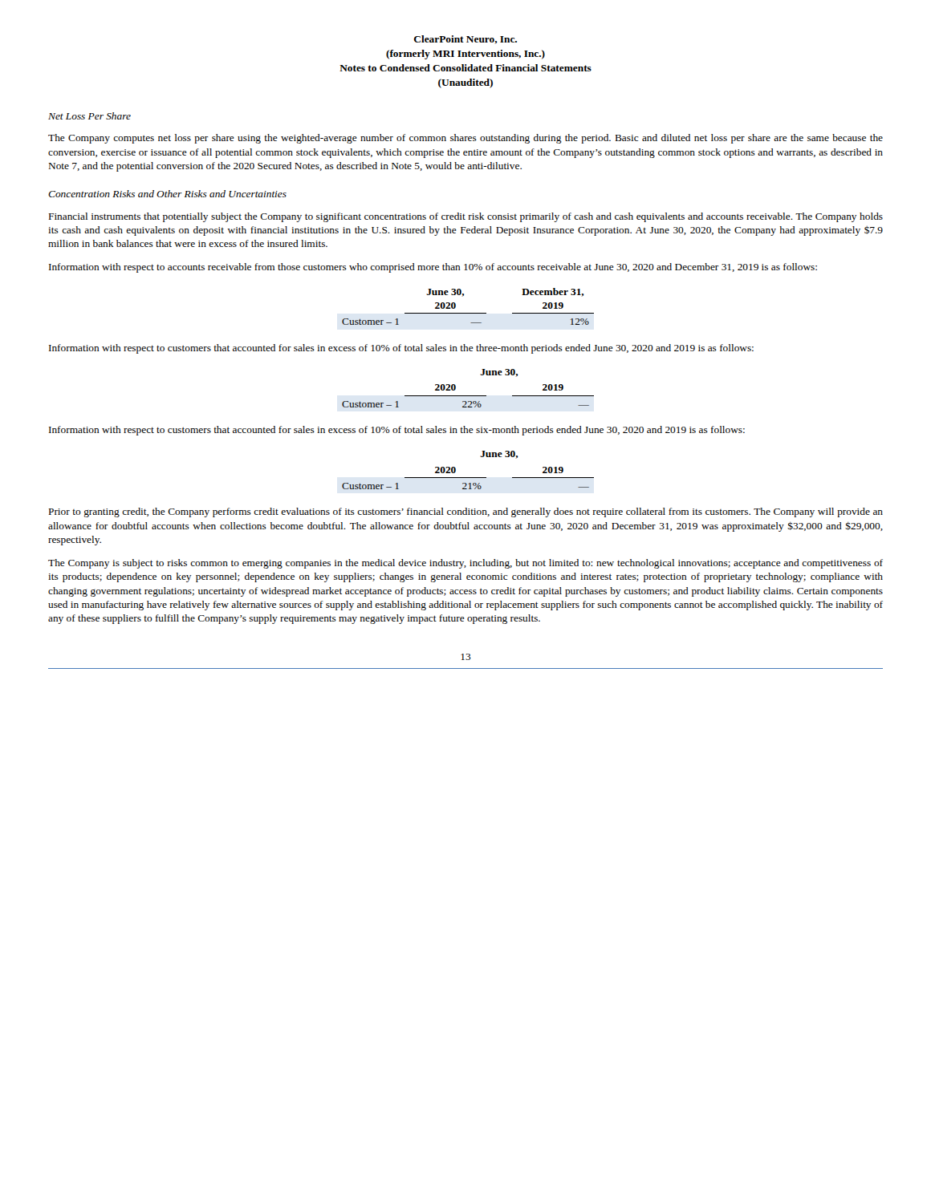ClearPoint Neuro, Inc.
(formerly MRI Interventions, Inc.)
Notes to Condensed Consolidated Financial Statements
(Unaudited)
Net Loss Per Share
The Company computes net loss per share using the weighted-average number of common shares outstanding during the period. Basic and diluted net loss per share are the same because the conversion, exercise or issuance of all potential common stock equivalents, which comprise the entire amount of the Company’s outstanding common stock options and warrants, as described in Note 7, and the potential conversion of the 2020 Secured Notes, as described in Note 5, would be anti-dilutive.
Concentration Risks and Other Risks and Uncertainties
Financial instruments that potentially subject the Company to significant concentrations of credit risk consist primarily of cash and cash equivalents and accounts receivable. The Company holds its cash and cash equivalents on deposit with financial institutions in the U.S. insured by the Federal Deposit Insurance Corporation. At June 30, 2020, the Company had approximately $7.9 million in bank balances that were in excess of the insured limits.
Information with respect to accounts receivable from those customers who comprised more than 10% of accounts receivable at June 30, 2020 and December 31, 2019 is as follows:
| | June 30, 2020 | | December 31, 2019 |
| Customer – 1 | — | | 12% |
Information with respect to customers that accounted for sales in excess of 10% of total sales in the three-month periods ended June 30, 2020 and 2019 is as follows:
| | June 30, |
| | 2020 | | 2019 |
| Customer – 1 | 22% | | — |
Information with respect to customers that accounted for sales in excess of 10% of total sales in the six-month periods ended June 30, 2020 and 2019 is as follows:
| | June 30, |
| | 2020 | | 2019 |
| Customer – 1 | 21% | | — |
Prior to granting credit, the Company performs credit evaluations of its customers’ financial condition, and generally does not require collateral from its customers. The Company will provide an allowance for doubtful accounts when collections become doubtful. The allowance for doubtful accounts at June 30, 2020 and December 31, 2019 was approximately $32,000 and $29,000, respectively.
The Company is subject to risks common to emerging companies in the medical device industry, including, but not limited to: new technological innovations; acceptance and competitiveness of its products; dependence on key personnel; dependence on key suppliers; changes in general economic conditions and interest rates; protection of proprietary technology; compliance with changing government regulations; uncertainty of widespread market acceptance of products; access to credit for capital purchases by customers; and product liability claims. Certain components used in manufacturing have relatively few alternative sources of supply and establishing additional or replacement suppliers for such components cannot be accomplished quickly. The inability of any of these suppliers to fulfill the Company’s supply requirements may negatively impact future operating results.
13